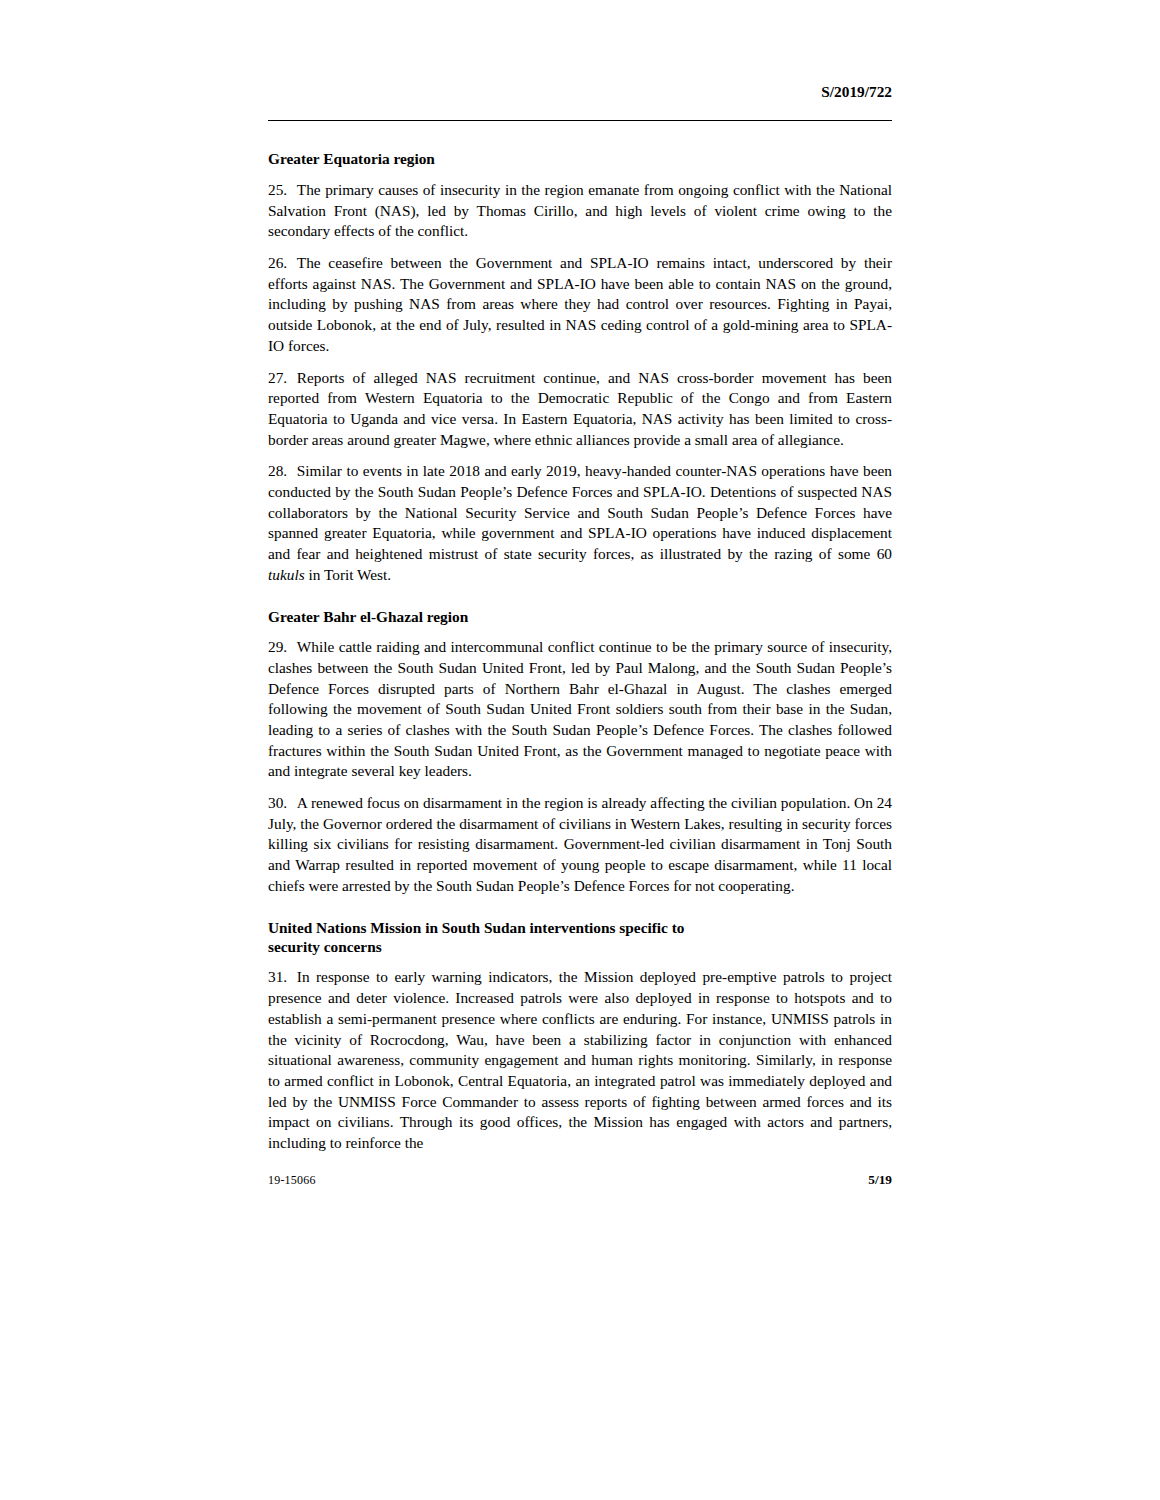S/2019/722
Greater Equatoria region
25. The primary causes of insecurity in the region emanate from ongoing conflict with the National Salvation Front (NAS), led by Thomas Cirillo, and high levels of violent crime owing to the secondary effects of the conflict.
26. The ceasefire between the Government and SPLA-IO remains intact, underscored by their efforts against NAS. The Government and SPLA-IO have been able to contain NAS on the ground, including by pushing NAS from areas where they had control over resources. Fighting in Payai, outside Lobonok, at the end of July, resulted in NAS ceding control of a gold-mining area to SPLA-IO forces.
27. Reports of alleged NAS recruitment continue, and NAS cross-border movement has been reported from Western Equatoria to the Democratic Republic of the Congo and from Eastern Equatoria to Uganda and vice versa. In Eastern Equatoria, NAS activity has been limited to cross-border areas around greater Magwe, where ethnic alliances provide a small area of allegiance.
28. Similar to events in late 2018 and early 2019, heavy-handed counter-NAS operations have been conducted by the South Sudan People’s Defence Forces and SPLA-IO. Detentions of suspected NAS collaborators by the National Security Service and South Sudan People’s Defence Forces have spanned greater Equatoria, while government and SPLA-IO operations have induced displacement and fear and heightened mistrust of state security forces, as illustrated by the razing of some 60 tukuls in Torit West.
Greater Bahr el-Ghazal region
29. While cattle raiding and intercommunal conflict continue to be the primary source of insecurity, clashes between the South Sudan United Front, led by Paul Malong, and the South Sudan People’s Defence Forces disrupted parts of Northern Bahr el-Ghazal in August. The clashes emerged following the movement of South Sudan United Front soldiers south from their base in the Sudan, leading to a series of clashes with the South Sudan People’s Defence Forces. The clashes followed fractures within the South Sudan United Front, as the Government managed to negotiate peace with and integrate several key leaders.
30. A renewed focus on disarmament in the region is already affecting the civilian population. On 24 July, the Governor ordered the disarmament of civilians in Western Lakes, resulting in security forces killing six civilians for resisting disarmament. Government-led civilian disarmament in Tonj South and Warrap resulted in reported movement of young people to escape disarmament, while 11 local chiefs were arrested by the South Sudan People’s Defence Forces for not cooperating.
United Nations Mission in South Sudan interventions specific to
security concerns
31. In response to early warning indicators, the Mission deployed pre-emptive patrols to project presence and deter violence. Increased patrols were also deployed in response to hotspots and to establish a semi-permanent presence where conflicts are enduring. For instance, UNMISS patrols in the vicinity of Rocrocdong, Wau, have been a stabilizing factor in conjunction with enhanced situational awareness, community engagement and human rights monitoring. Similarly, in response to armed conflict in Lobonok, Central Equatoria, an integrated patrol was immediately deployed and led by the UNMISS Force Commander to assess reports of fighting between armed forces and its impact on civilians. Through its good offices, the Mission has engaged with actors and partners, including to reinforce the
19-15066 5/19